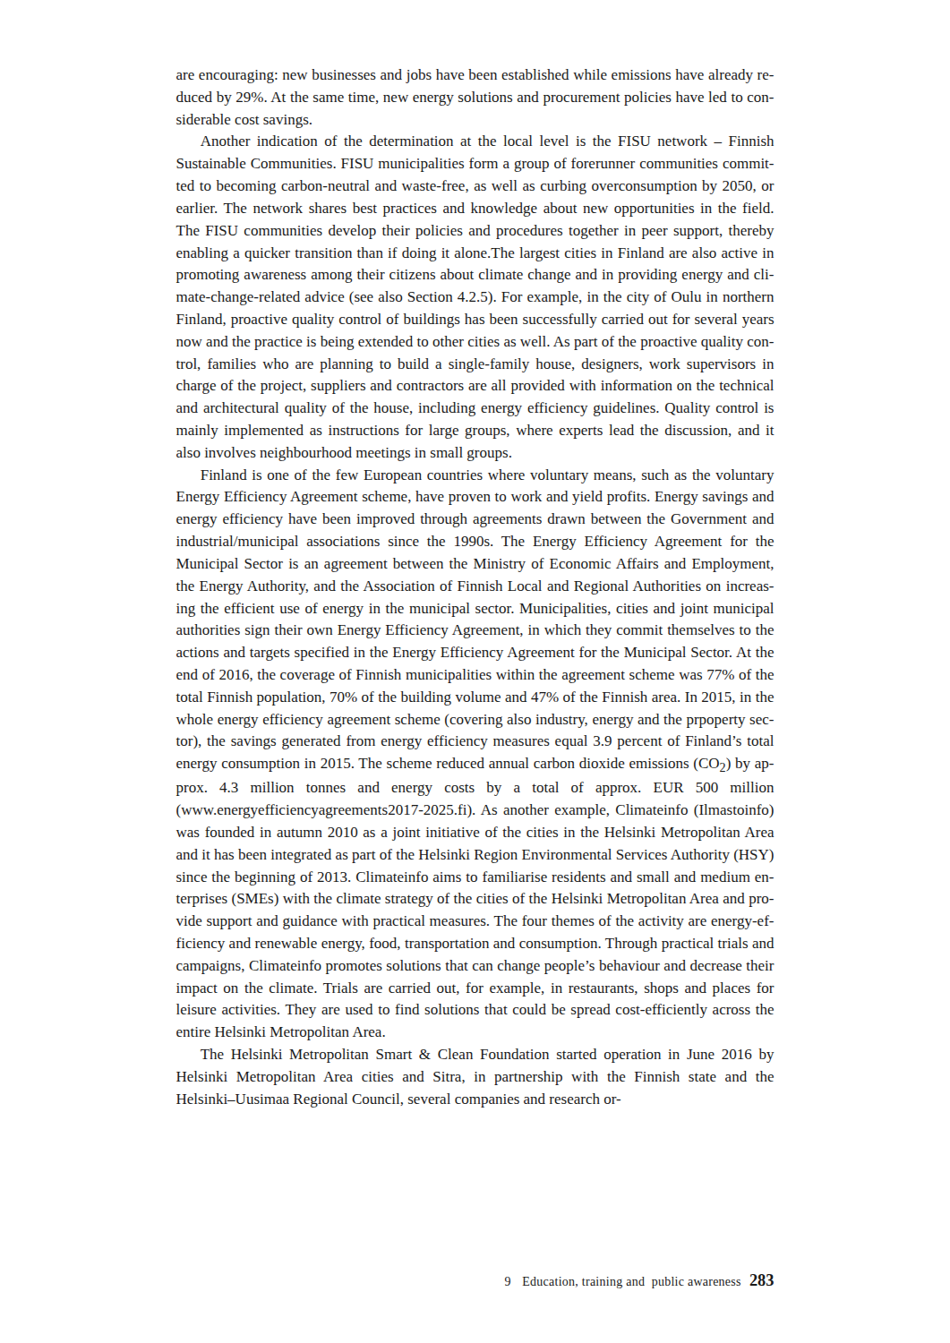are encouraging: new businesses and jobs have been established while emissions have already reduced by 29%. At the same time, new energy solutions and procurement policies have led to considerable cost savings.
Another indication of the determination at the local level is the FISU network – Finnish Sustainable Communities. FISU municipalities form a group of forerunner communities committed to becoming carbon-neutral and waste-free, as well as curbing overconsumption by 2050, or earlier. The network shares best practices and knowledge about new opportunities in the field. The FISU communities develop their policies and procedures together in peer support, thereby enabling a quicker transition than if doing it alone.The largest cities in Finland are also active in promoting awareness among their citizens about climate change and in providing energy and climate-change-related advice (see also Section 4.2.5). For example, in the city of Oulu in northern Finland, proactive quality control of buildings has been successfully carried out for several years now and the practice is being extended to other cities as well. As part of the proactive quality control, families who are planning to build a single-family house, designers, work supervisors in charge of the project, suppliers and contractors are all provided with information on the technical and architectural quality of the house, including energy efficiency guidelines. Quality control is mainly implemented as instructions for large groups, where experts lead the discussion, and it also involves neighbourhood meetings in small groups.
Finland is one of the few European countries where voluntary means, such as the voluntary Energy Efficiency Agreement scheme, have proven to work and yield profits. Energy savings and energy efficiency have been improved through agreements drawn between the Government and industrial/municipal associations since the 1990s. The Energy Efficiency Agreement for the Municipal Sector is an agreement between the Ministry of Economic Affairs and Employment, the Energy Authority, and the Association of Finnish Local and Regional Authorities on increasing the efficient use of energy in the municipal sector. Municipalities, cities and joint municipal authorities sign their own Energy Efficiency Agreement, in which they commit themselves to the actions and targets specified in the Energy Efficiency Agreement for the Municipal Sector. At the end of 2016, the coverage of Finnish municipalities within the agreement scheme was 77% of the total Finnish population, 70% of the building volume and 47% of the Finnish area. In 2015, in the whole energy efficiency agreement scheme (covering also industry, energy and the prpoperty sector), the savings generated from energy efficiency measures equal 3.9 percent of Finland’s total energy consumption in 2015. The scheme reduced annual carbon dioxide emissions (CO2) by approx. 4.3 million tonnes and energy costs by a total of approx. EUR 500 million (www.energyefficiencyagreements2017-2025.fi). As another example, Climateinfo (Ilmastoinfo) was founded in autumn 2010 as a joint initiative of the cities in the Helsinki Metropolitan Area and it has been integrated as part of the Helsinki Region Environmental Services Authority (HSY) since the beginning of 2013. Climateinfo aims to familiarise residents and small and medium enterprises (SMEs) with the climate strategy of the cities of the Helsinki Metropolitan Area and provide support and guidance with practical measures. The four themes of the activity are energy-efficiency and renewable energy, food, transportation and consumption. Through practical trials and campaigns, Climateinfo promotes solutions that can change people’s behaviour and decrease their impact on the climate. Trials are carried out, for example, in restaurants, shops and places for leisure activities. They are used to find solutions that could be spread cost-efficiently across the entire Helsinki Metropolitan Area.
The Helsinki Metropolitan Smart & Clean Foundation started operation in June 2016 by Helsinki Metropolitan Area cities and Sitra, in partnership with the Finnish state and the Helsinki–Uusimaa Regional Council, several companies and research or-
9 Education, training and public awareness283